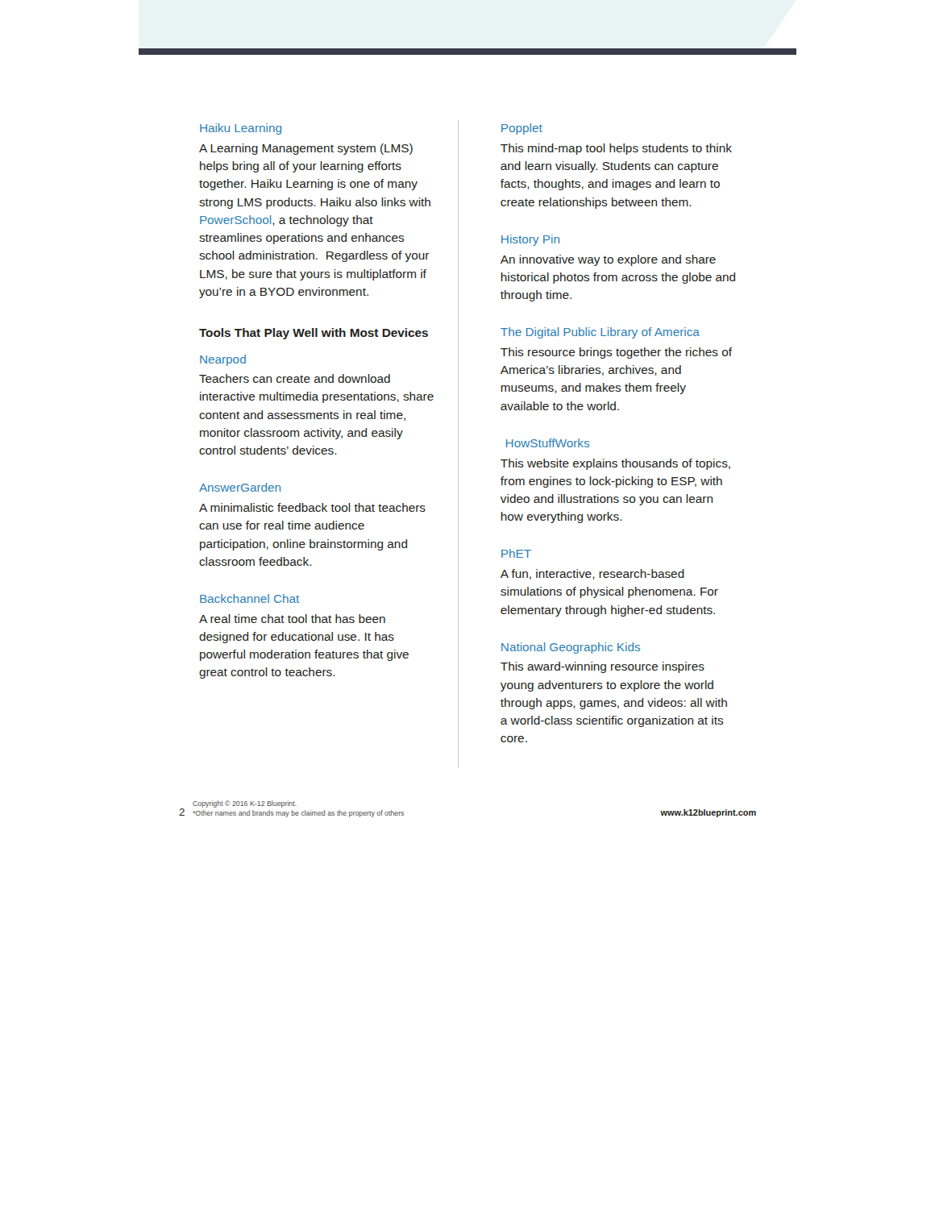Haiku Learning
A Learning Management system (LMS) helps bring all of your learning efforts together. Haiku Learning is one of many strong LMS products. Haiku also links with PowerSchool, a technology that streamlines operations and enhances school administration. Regardless of your LMS, be sure that yours is multiplatform if you’re in a BYOD environment.
Tools That Play Well with Most Devices
Nearpod
Teachers can create and download interactive multimedia presentations, share content and assessments in real time, monitor classroom activity, and easily control students’ devices.
AnswerGarden
A minimalistic feedback tool that teachers can use for real time audience participation, online brainstorming and classroom feedback.
Backchannel Chat
A real time chat tool that has been designed for educational use. It has powerful moderation features that give great control to teachers.
Popplet
This mind-map tool helps students to think and learn visually. Students can capture facts, thoughts, and images and learn to create relationships between them.
History Pin
An innovative way to explore and share historical photos from across the globe and through time.
The Digital Public Library of America
This resource brings together the riches of America’s libraries, archives, and museums, and makes them freely available to the world.
HowStuffWorks
This website explains thousands of topics, from engines to lock-picking to ESP, with video and illustrations so you can learn how everything works.
PhET
A fun, interactive, research-based simulations of physical phenomena. For elementary through higher-ed students.
National Geographic Kids
This award-winning resource inspires young adventurers to explore the world through apps, games, and videos: all with a world-class scientific organization at its core.
2
Copyright © 2016 K-12 Blueprint.
*Other names and brands may be claimed as the property of others
www.k12blueprint.com